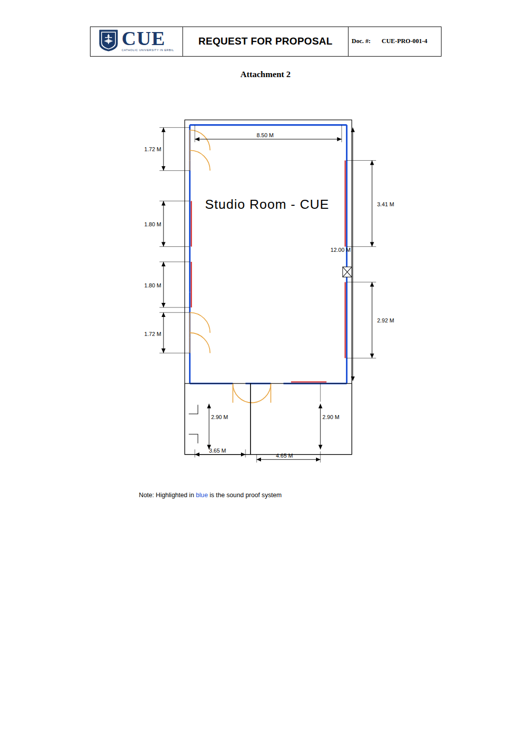| CUE CATHOLIC UNIVERSITY IN ERBIL | REQUEST FOR PROPOSAL | Doc. #: CUE-PRO-001-4 |
Attachment 2
Studio Room - CUE 8.50 M 1.72 M 1.80 M 1.80 M 1.72 M 3.41 M 2.92 M 12.00 M 2.90 M 3.65 M 2.90 M 4.65 M
Note: Highlighted in blue is the sound proof system